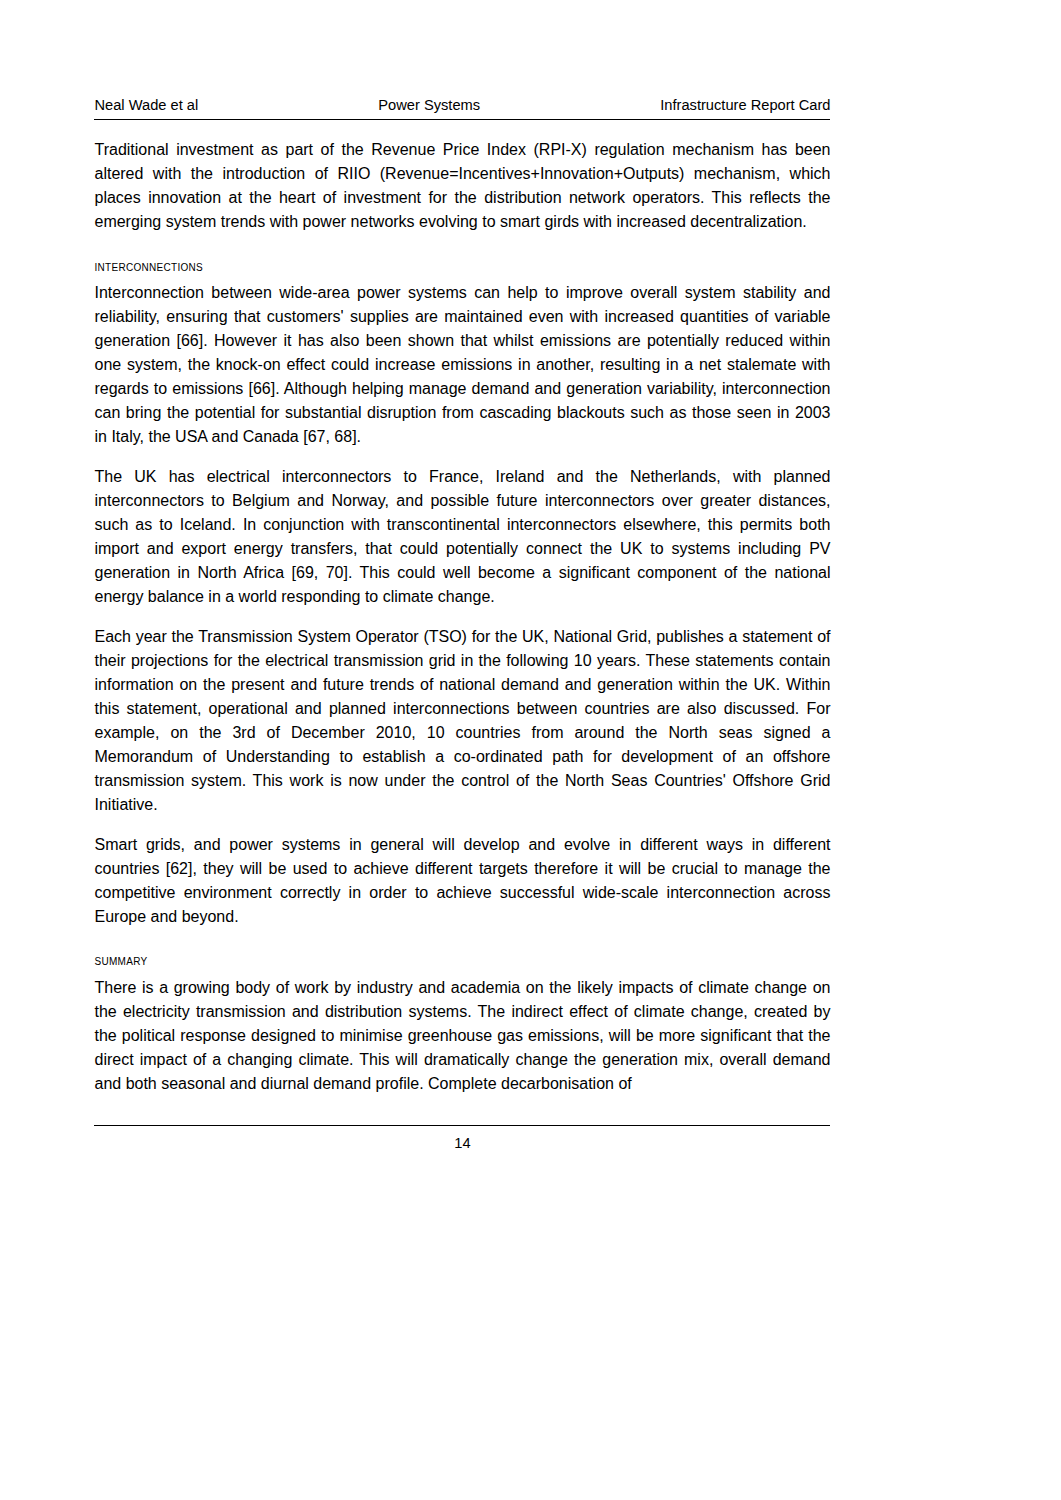Neal Wade et al Power Systems Infrastructure Report Card
Traditional investment as part of the Revenue Price Index (RPI-X) regulation mechanism has been altered with the introduction of RIIO (Revenue=Incentives+Innovation+Outputs) mechanism, which places innovation at the heart of investment for the distribution network operators. This reflects the emerging system trends with power networks evolving to smart girds with increased decentralization.
Interconnections
Interconnection between wide-area power systems can help to improve overall system stability and reliability, ensuring that customers' supplies are maintained even with increased quantities of variable generation [66]. However it has also been shown that whilst emissions are potentially reduced within one system, the knock-on effect could increase emissions in another, resulting in a net stalemate with regards to emissions [66]. Although helping manage demand and generation variability, interconnection can bring the potential for substantial disruption from cascading blackouts such as those seen in 2003 in Italy, the USA and Canada [67, 68].
The UK has electrical interconnectors to France, Ireland and the Netherlands, with planned interconnectors to Belgium and Norway, and possible future interconnectors over greater distances, such as to Iceland. In conjunction with transcontinental interconnectors elsewhere, this permits both import and export energy transfers, that could potentially connect the UK to systems including PV generation in North Africa [69, 70]. This could well become a significant component of the national energy balance in a world responding to climate change.
Each year the Transmission System Operator (TSO) for the UK, National Grid, publishes a statement of their projections for the electrical transmission grid in the following 10 years. These statements contain information on the present and future trends of national demand and generation within the UK. Within this statement, operational and planned interconnections between countries are also discussed. For example, on the 3rd of December 2010, 10 countries from around the North seas signed a Memorandum of Understanding to establish a co-ordinated path for development of an offshore transmission system. This work is now under the control of the North Seas Countries' Offshore Grid Initiative.
Smart grids, and power systems in general will develop and evolve in different ways in different countries [62], they will be used to achieve different targets therefore it will be crucial to manage the competitive environment correctly in order to achieve successful wide-scale interconnection across Europe and beyond.
Summary
There is a growing body of work by industry and academia on the likely impacts of climate change on the electricity transmission and distribution systems. The indirect effect of climate change, created by the political response designed to minimise greenhouse gas emissions, will be more significant that the direct impact of a changing climate. This will dramatically change the generation mix, overall demand and both seasonal and diurnal demand profile. Complete decarbonisation of
14